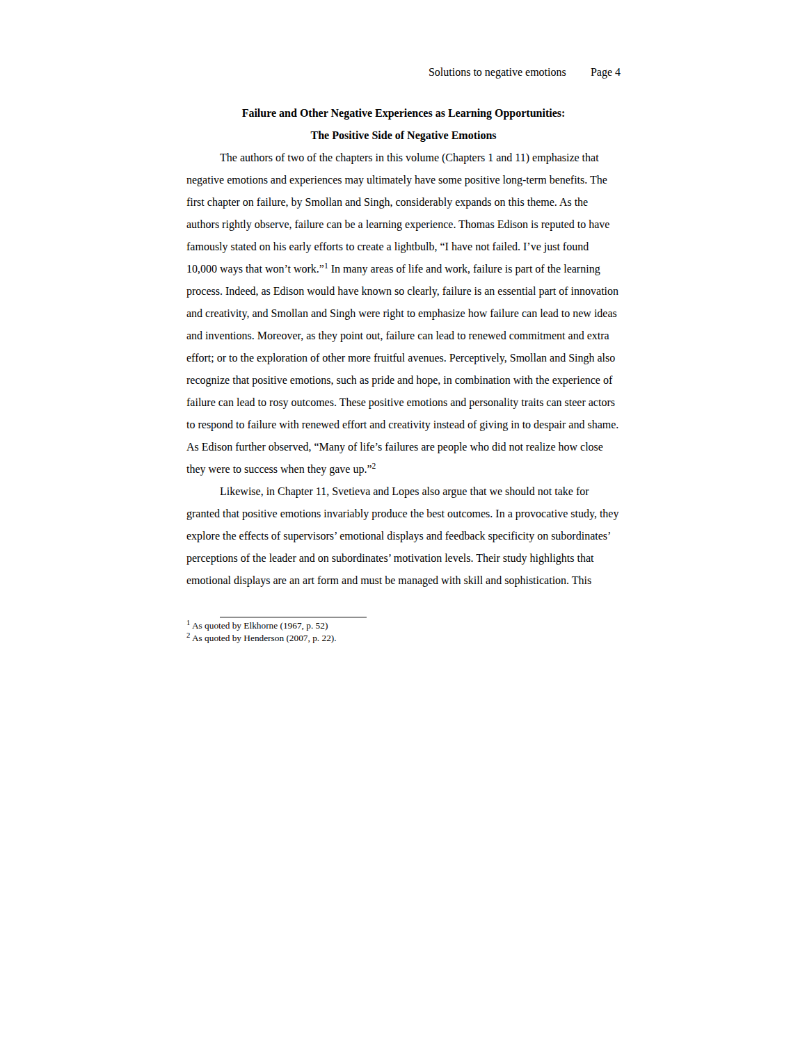Solutions to negative emotionsPage 4
Failure and Other Negative Experiences as Learning Opportunities:
The Positive Side of Negative Emotions
The authors of two of the chapters in this volume (Chapters 1 and 11) emphasize that negative emotions and experiences may ultimately have some positive long-term benefits. The first chapter on failure, by Smollan and Singh, considerably expands on this theme. As the authors rightly observe, failure can be a learning experience. Thomas Edison is reputed to have famously stated on his early efforts to create a lightbulb, “I have not failed. I’ve just found 10,000 ways that won’t work.”1 In many areas of life and work, failure is part of the learning process. Indeed, as Edison would have known so clearly, failure is an essential part of innovation and creativity, and Smollan and Singh were right to emphasize how failure can lead to new ideas and inventions. Moreover, as they point out, failure can lead to renewed commitment and extra effort; or to the exploration of other more fruitful avenues. Perceptively, Smollan and Singh also recognize that positive emotions, such as pride and hope, in combination with the experience of failure can lead to rosy outcomes. These positive emotions and personality traits can steer actors to respond to failure with renewed effort and creativity instead of giving in to despair and shame. As Edison further observed, “Many of life’s failures are people who did not realize how close they were to success when they gave up.”2
Likewise, in Chapter 11, Svetieva and Lopes also argue that we should not take for granted that positive emotions invariably produce the best outcomes. In a provocative study, they explore the effects of supervisors’ emotional displays and feedback specificity on subordinates’ perceptions of the leader and on subordinates’ motivation levels. Their study highlights that emotional displays are an art form and must be managed with skill and sophistication. This
1 As quoted by Elkhorne (1967, p. 52)
2 As quoted by Henderson (2007, p. 22).